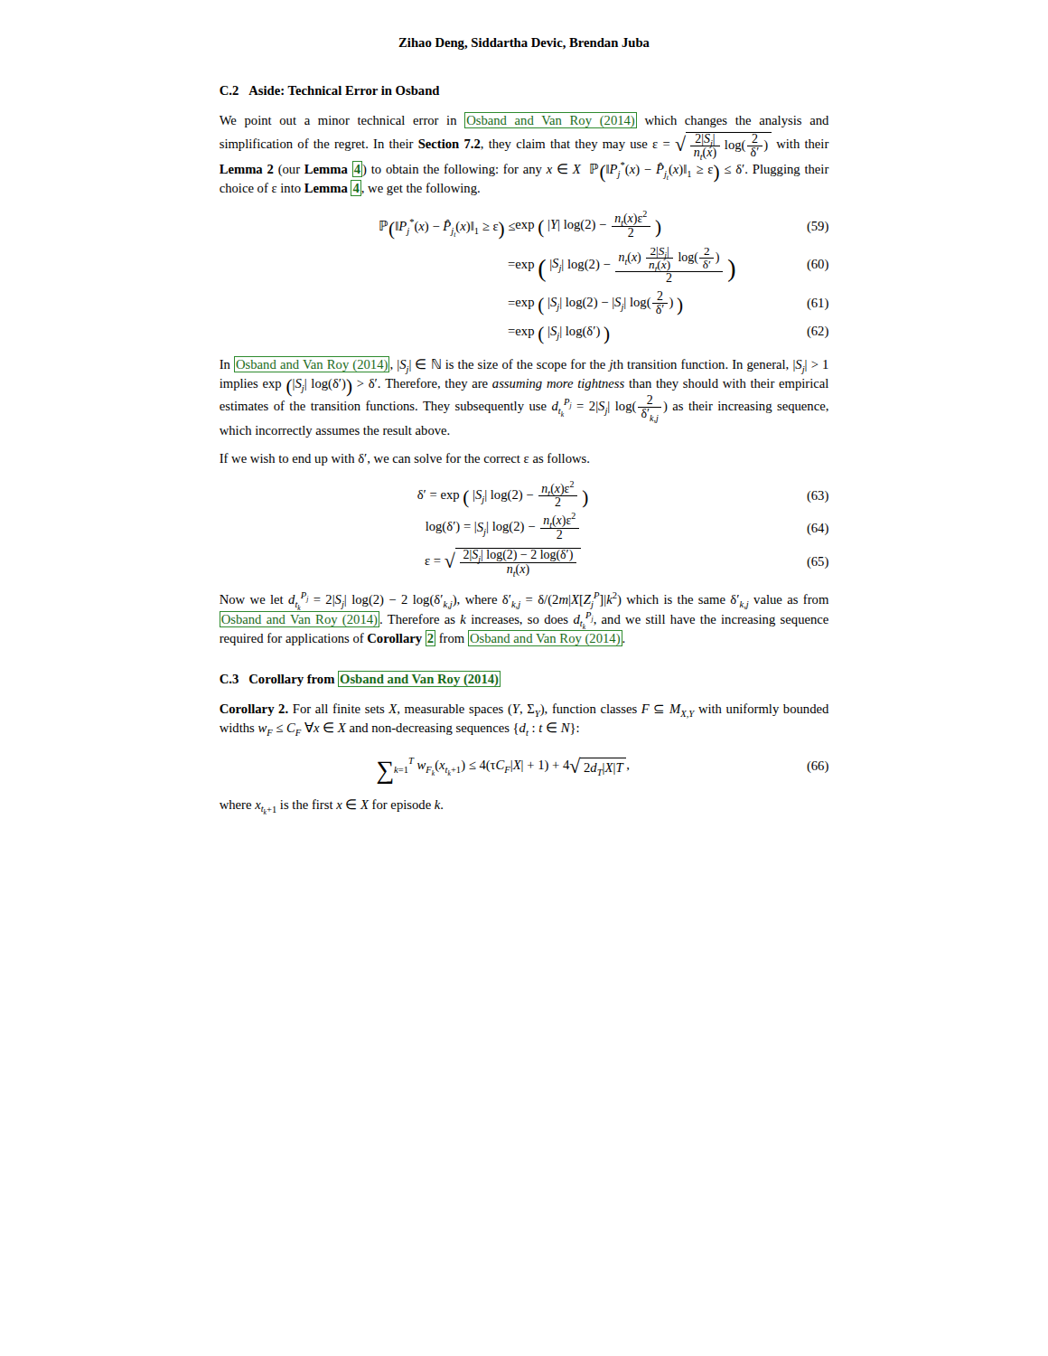Zihao Deng, Siddartha Devic, Brendan Juba
C.2 Aside: Technical Error in Osband
We point out a minor technical error in Osband and Van Roy (2014) which changes the analysis and simplification of the regret. In their Section 7.2, they claim that they may use ε = √2|Sj|nt(x) log(2 δ′) with their Lemma 2 (our Lemma 4) to obtain the following: for any x ∈ X ℙ(‖Pj*(x) − P̂jt(x)‖1 ≥ ε) ≤ δ′. Plugging their choice of ε into Lemma 4, we get the following.
| ℙ ( ‖ P j * ( x ) − P̂ j t ( x )‖ 1 ≥ ε ) ≤ | exp ( / Y / log(2) − n t ( x )ε 2 2 ) | (59) |
| = | exp ( / S j / log(2) − n t ( x ) 2/ S j / n t ( x ) log( 2 δ′ ) 2 ) | (60) |
| = | exp ( / S j / log(2) − / S j / log( 2 δ′ ) ) | (61) |
| = | exp ( / S j / log(δ′) ) | (62) |
In Osband and Van Roy (2014), |Sj| ∈ ℕ is the size of the scope for the jth transition function. In general, |Sj| > 1 implies exp (|Sj| log(δ′)) > δ′. Therefore, they are assuming more tightness than they should with their empirical estimates of the transition functions. They subsequently use dtkPj = 2|Sj| log(2 δ′k,j) as their increasing sequence, which incorrectly assumes the result above.
If we wish to end up with δ′, we can solve for the correct ε as follows.
| δ′ = exp ( / S j / log(2) − n t ( x )ε 2 2 ) | (63) |
| log(δ′) = / S j / log(2) − n t ( x )ε 2 2 | (64) |
| ε = √ 2/ S j / log(2) − 2 log(δ′) n t ( x ) | (65) |
Now we let dtkPj = 2|Sj| log(2) − 2 log(δ′k,j), where δ′k,j = δ/(2m|X[ZjP]|k2) which is the same δ′k,j value as from Osband and Van Roy (2014). Therefore as k increases, so does dtkPj, and we still have the increasing sequence required for applications of Corollary 2 from Osband and Van Roy (2014).
C.3 Corollary from Osband and Van Roy (2014)
Corollary 2. For all finite sets X, measurable spaces (Y, ΣY), function classes F ⊆ MX,Y with uniformly bounded widths wF ≤ CF ∀x ∈ X and non-decreasing sequences {dt : t ∈ N}:
| ∑ k =1 T w F k ( x t k +1 ) ≤ 4(τ C F / X / + 1) + 4 √ 2 d T / X / T , | (66) |
where xtk+1 is the first x ∈ X for episode k.